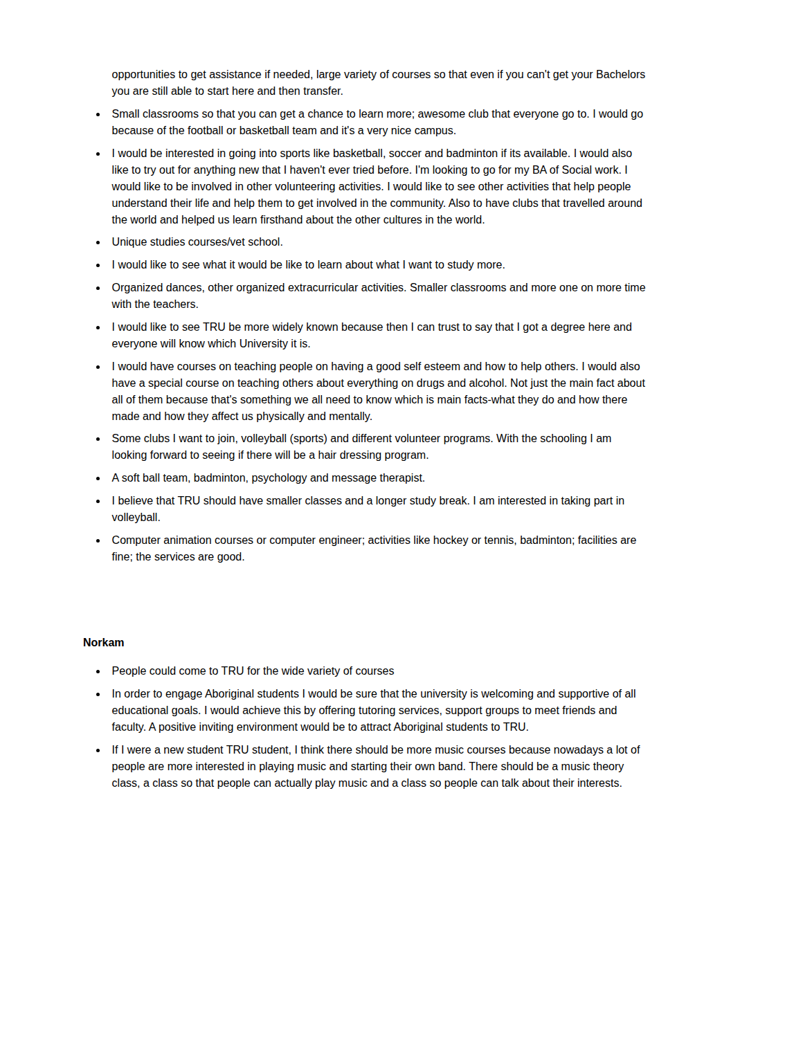opportunities to get assistance if needed, large variety of courses so that even if you can't get your Bachelors you are still able to start here and then transfer.
Small classrooms so that you can get a chance to learn more; awesome club that everyone go to. I would go because of the football or basketball team and it's a very nice campus.
I would be interested in going into sports like basketball, soccer and badminton if its available. I would also like to try out for anything new that I haven't ever tried before. I'm looking to go for my BA of Social work. I would like to be involved in other volunteering activities. I would like to see other activities that help people understand their life and help them to get involved in the community. Also to have clubs that travelled around the world and helped us learn firsthand about the other cultures in the world.
Unique studies courses/vet school.
I would like to see what it would be like to learn about what I want to study more.
Organized dances, other organized extracurricular activities. Smaller classrooms and more one on more time with the teachers.
I would like to see TRU be more widely known because then I can trust to say that I got a degree here and everyone will know which University it is.
I would have courses on teaching people on having a good self esteem and how to help others. I would also have a special course on teaching others about everything on drugs and alcohol. Not just the main fact about all of them because that's something we all need to know which is main facts-what they do and how there made and how they affect us physically and mentally.
Some clubs I want to join, volleyball (sports) and different volunteer programs. With the schooling I am looking forward to seeing if there will be a hair dressing program.
A soft ball team, badminton, psychology and message therapist.
I believe that TRU should have smaller classes and a longer study break. I am interested in taking part in volleyball.
Computer animation courses or computer engineer; activities like hockey or tennis, badminton; facilities are fine; the services are good.
Norkam
People could come to TRU for the wide variety of courses
In order to engage Aboriginal students I would be sure that the university is welcoming and supportive of all educational goals. I would achieve this by offering tutoring services, support groups to meet friends and faculty. A positive inviting environment would be to attract Aboriginal students to TRU.
If I were a new student TRU student, I think there should be more music courses because nowadays a lot of people are more interested in playing music and starting their own band. There should be a music theory class, a class so that people can actually play music and a class so people can talk about their interests.